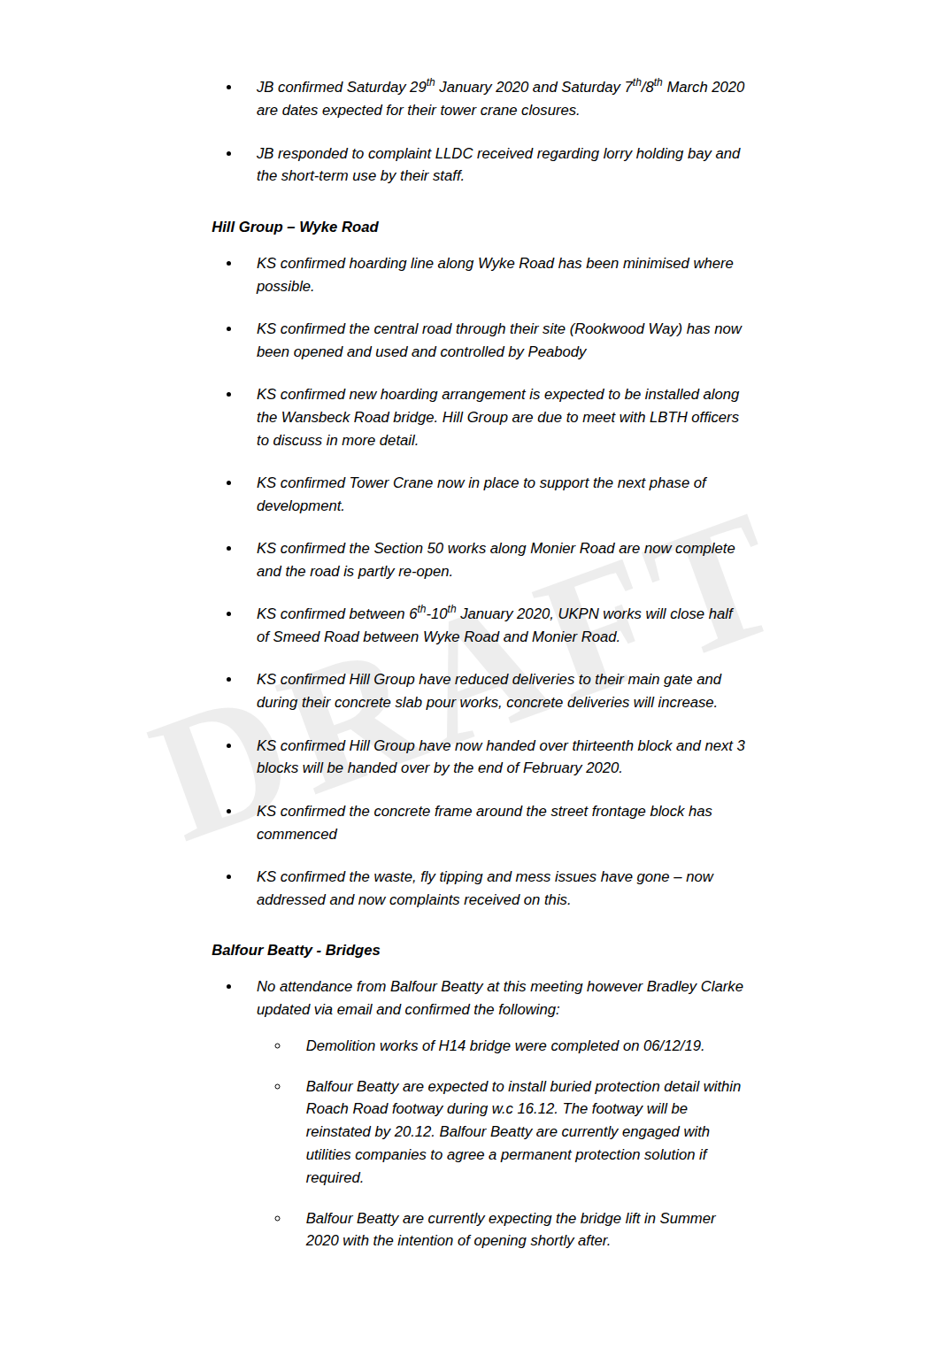DRAFT
JB confirmed Saturday 29th January 2020 and Saturday 7th/8th March 2020 are dates expected for their tower crane closures.
JB responded to complaint LLDC received regarding lorry holding bay and the short-term use by their staff.
Hill Group – Wyke Road
KS confirmed hoarding line along Wyke Road has been minimised where possible.
KS confirmed the central road through their site (Rookwood Way) has now been opened and used and controlled by Peabody
KS confirmed new hoarding arrangement is expected to be installed along the Wansbeck Road bridge. Hill Group are due to meet with LBTH officers to discuss in more detail.
KS confirmed Tower Crane now in place to support the next phase of development.
KS confirmed the Section 50 works along Monier Road are now complete and the road is partly re-open.
KS confirmed between 6th-10th January 2020, UKPN works will close half of Smeed Road between Wyke Road and Monier Road.
KS confirmed Hill Group have reduced deliveries to their main gate and during their concrete slab pour works, concrete deliveries will increase.
KS confirmed Hill Group have now handed over thirteenth block and next 3 blocks will be handed over by the end of February 2020.
KS confirmed the concrete frame around the street frontage block has commenced
KS confirmed the waste, fly tipping and mess issues have gone – now addressed and now complaints received on this.
Balfour Beatty - Bridges
No attendance from Balfour Beatty at this meeting however Bradley Clarke updated via email and confirmed the following:
Demolition works of H14 bridge were completed on 06/12/19.
Balfour Beatty are expected to install buried protection detail within Roach Road footway during w.c 16.12. The footway will be reinstated by 20.12. Balfour Beatty are currently engaged with utilities companies to agree a permanent protection solution if required.
Balfour Beatty are currently expecting the bridge lift in Summer 2020 with the intention of opening shortly after.